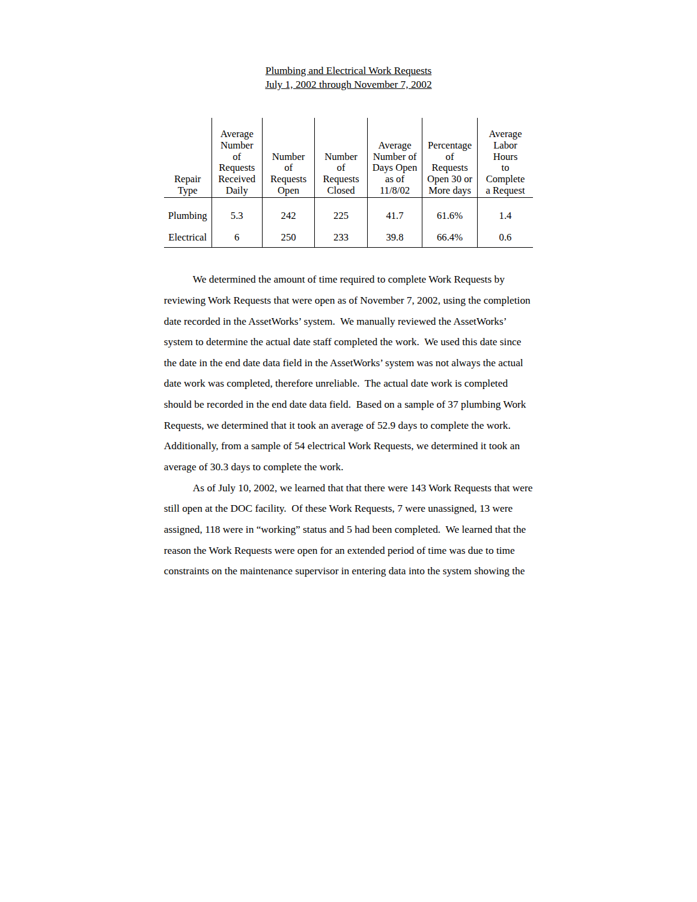Plumbing and Electrical Work Requests
July 1, 2002 through November 7, 2002
| Repair Type | Average Number of Requests Received Daily | Number of Requests Open | Number of Requests Closed | Average Number of Days Open as of 11/8/02 | Percentage of Requests Open 30 or More days | Average Labor Hours to Complete a Request |
| --- | --- | --- | --- | --- | --- | --- |
| Plumbing | 5.3 | 242 | 225 | 41.7 | 61.6% | 1.4 |
| Electrical | 6 | 250 | 233 | 39.8 | 66.4% | 0.6 |
We determined the amount of time required to complete Work Requests by reviewing Work Requests that were open as of November 7, 2002, using the completion date recorded in the AssetWorks’ system. We manually reviewed the AssetWorks’ system to determine the actual date staff completed the work. We used this date since the date in the end date data field in the AssetWorks’ system was not always the actual date work was completed, therefore unreliable. The actual date work is completed should be recorded in the end date data field. Based on a sample of 37 plumbing Work Requests, we determined that it took an average of 52.9 days to complete the work. Additionally, from a sample of 54 electrical Work Requests, we determined it took an average of 30.3 days to complete the work.
As of July 10, 2002, we learned that that there were 143 Work Requests that were still open at the DOC facility. Of these Work Requests, 7 were unassigned, 13 were assigned, 118 were in “working” status and 5 had been completed. We learned that the reason the Work Requests were open for an extended period of time was due to time constraints on the maintenance supervisor in entering data into the system showing the